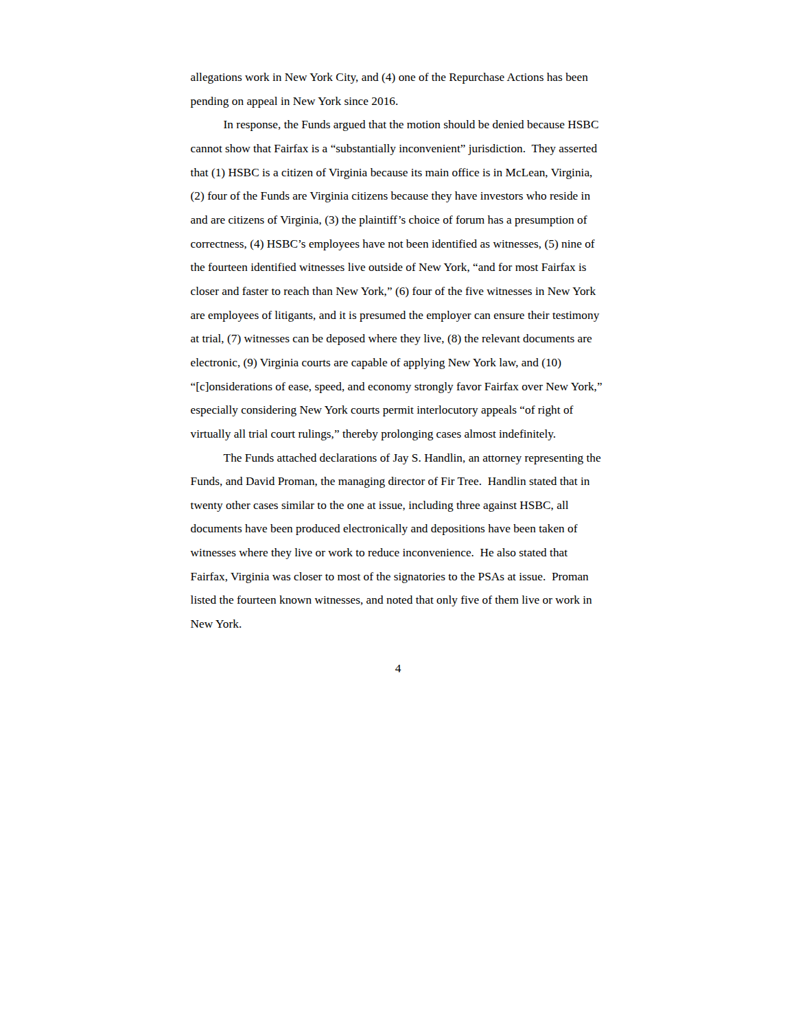allegations work in New York City, and (4) one of the Repurchase Actions has been pending on appeal in New York since 2016.
In response, the Funds argued that the motion should be denied because HSBC cannot show that Fairfax is a “substantially inconvenient” jurisdiction. They asserted that (1) HSBC is a citizen of Virginia because its main office is in McLean, Virginia, (2) four of the Funds are Virginia citizens because they have investors who reside in and are citizens of Virginia, (3) the plaintiff’s choice of forum has a presumption of correctness, (4) HSBC’s employees have not been identified as witnesses, (5) nine of the fourteen identified witnesses live outside of New York, “and for most Fairfax is closer and faster to reach than New York,” (6) four of the five witnesses in New York are employees of litigants, and it is presumed the employer can ensure their testimony at trial, (7) witnesses can be deposed where they live, (8) the relevant documents are electronic, (9) Virginia courts are capable of applying New York law, and (10) “[c]onsiderations of ease, speed, and economy strongly favor Fairfax over New York,” especially considering New York courts permit interlocutory appeals “of right of virtually all trial court rulings,” thereby prolonging cases almost indefinitely.
The Funds attached declarations of Jay S. Handlin, an attorney representing the Funds, and David Proman, the managing director of Fir Tree. Handlin stated that in twenty other cases similar to the one at issue, including three against HSBC, all documents have been produced electronically and depositions have been taken of witnesses where they live or work to reduce inconvenience. He also stated that Fairfax, Virginia was closer to most of the signatories to the PSAs at issue. Proman listed the fourteen known witnesses, and noted that only five of them live or work in New York.
4